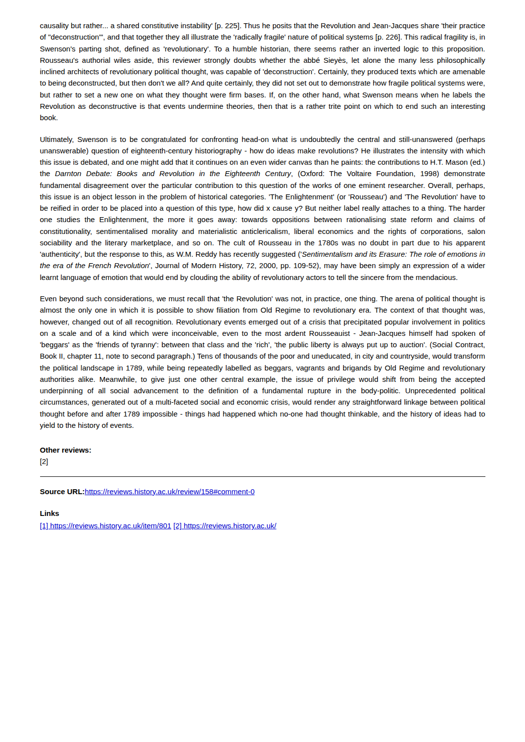causality but rather... a shared constitutive instability' [p. 225]. Thus he posits that the Revolution and Jean-Jacques share 'their practice of "deconstruction"', and that together they all illustrate the 'radically fragile' nature of political systems [p. 226]. This radical fragility is, in Swenson's parting shot, defined as 'revolutionary'. To a humble historian, there seems rather an inverted logic to this proposition. Rousseau's authorial wiles aside, this reviewer strongly doubts whether the abbé Sieyès, let alone the many less philosophically inclined architects of revolutionary political thought, was capable of 'deconstruction'. Certainly, they produced texts which are amenable to being deconstructed, but then don't we all? And quite certainly, they did not set out to demonstrate how fragile political systems were, but rather to set a new one on what they thought were firm bases. If, on the other hand, what Swenson means when he labels the Revolution as deconstructive is that events undermine theories, then that is a rather trite point on which to end such an interesting book.
Ultimately, Swenson is to be congratulated for confronting head-on what is undoubtedly the central and still-unanswered (perhaps unanswerable) question of eighteenth-century historiography - how do ideas make revolutions? He illustrates the intensity with which this issue is debated, and one might add that it continues on an even wider canvas than he paints: the contributions to H.T. Mason (ed.) the Darnton Debate: Books and Revolution in the Eighteenth Century, (Oxford: The Voltaire Foundation, 1998) demonstrate fundamental disagreement over the particular contribution to this question of the works of one eminent researcher. Overall, perhaps, this issue is an object lesson in the problem of historical categories. 'The Enlightenment' (or 'Rousseau') and 'The Revolution' have to be reified in order to be placed into a question of this type, how did x cause y? But neither label really attaches to a thing. The harder one studies the Enlightenment, the more it goes away: towards oppositions between rationalising state reform and claims of constitutionality, sentimentalised morality and materialistic anticlericalism, liberal economics and the rights of corporations, salon sociability and the literary marketplace, and so on. The cult of Rousseau in the 1780s was no doubt in part due to his apparent 'authenticity', but the response to this, as W.M. Reddy has recently suggested ('Sentimentalism and its Erasure: The role of emotions in the era of the French Revolution', Journal of Modern History, 72, 2000, pp. 109-52), may have been simply an expression of a wider learnt language of emotion that would end by clouding the ability of revolutionary actors to tell the sincere from the mendacious.
Even beyond such considerations, we must recall that 'the Revolution' was not, in practice, one thing. The arena of political thought is almost the only one in which it is possible to show filiation from Old Regime to revolutionary era. The context of that thought was, however, changed out of all recognition. Revolutionary events emerged out of a crisis that precipitated popular involvement in politics on a scale and of a kind which were inconceivable, even to the most ardent Rousseauist - Jean-Jacques himself had spoken of 'beggars' as the 'friends of tyranny': between that class and the 'rich', 'the public liberty is always put up to auction'. (Social Contract, Book II, chapter 11, note to second paragraph.) Tens of thousands of the poor and uneducated, in city and countryside, would transform the political landscape in 1789, while being repeatedly labelled as beggars, vagrants and brigands by Old Regime and revolutionary authorities alike. Meanwhile, to give just one other central example, the issue of privilege would shift from being the accepted underpinning of all social advancement to the definition of a fundamental rupture in the body-politic. Unprecedented political circumstances, generated out of a multi-faceted social and economic crisis, would render any straightforward linkage between political thought before and after 1789 impossible - things had happened which no-one had thought thinkable, and the history of ideas had to yield to the history of events.
Other reviews:
[2]
Source URL: https://reviews.history.ac.uk/review/158#comment-0
Links
[1] https://reviews.history.ac.uk/item/801 [2] https://reviews.history.ac.uk/